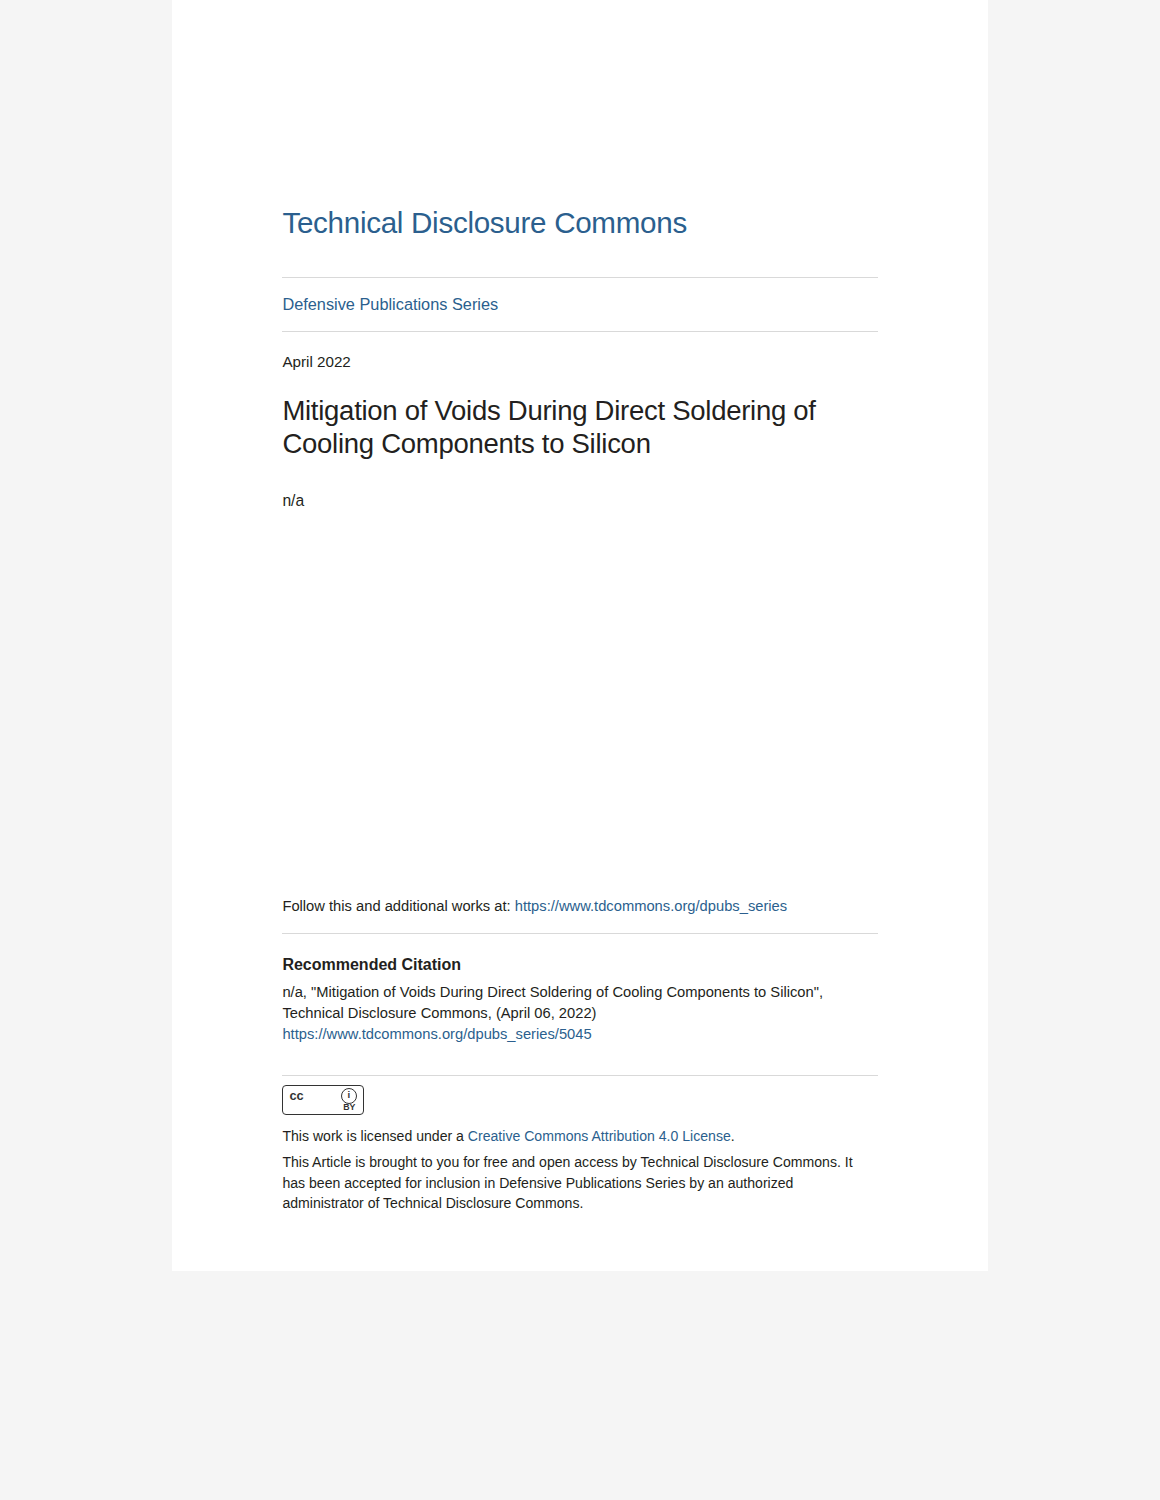Technical Disclosure Commons
Defensive Publications Series
April 2022
Mitigation of Voids During Direct Soldering of Cooling Components to Silicon
n/a
Follow this and additional works at: https://www.tdcommons.org/dpubs_series
Recommended Citation
n/a, "Mitigation of Voids During Direct Soldering of Cooling Components to Silicon", Technical Disclosure Commons, (April 06, 2022)
https://www.tdcommons.org/dpubs_series/5045
This work is licensed under a Creative Commons Attribution 4.0 License.
This Article is brought to you for free and open access by Technical Disclosure Commons. It has been accepted for inclusion in Defensive Publications Series by an authorized administrator of Technical Disclosure Commons.